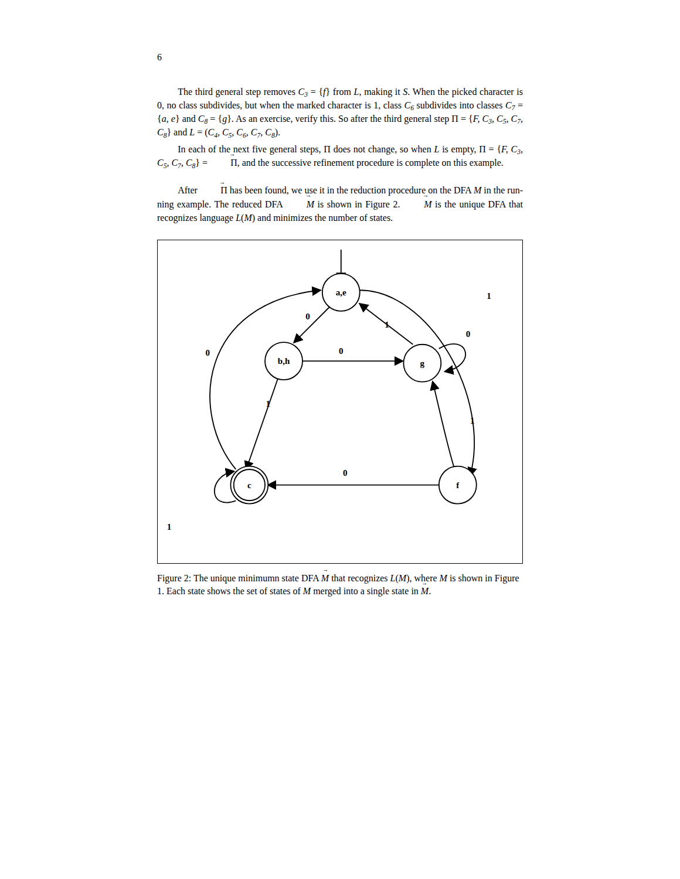6
The third general step removes C3 = {f} from L, making it S. When the picked character is 0, no class subdivides, but when the marked character is 1, class C6 subdivides into classes C7 = {a, e} and C8 = {g}. As an exercise, verify this. So after the third general step Π = {F, C3, C5, C7, C8} and L = (C4, C5, C6, C7, C8).
In each of the next five general steps, Π does not change, so when L is empty, Π = {F, C3, C5, C7, C8} = Π, and the successive refinement procedure is complete on this example.
After Π has been found, we use it in the reduction procedure on the DFA M in the running example. The reduced DFA M is shown in Figure 2. M is the unique DFA that recognizes language L(M) and minimizes the number of states.
a,e -> b,h (label 0) b,h -> g (label 0) b,h -> c (label 1) g -> a,e (label 1) a,e -> f (label 1, long curve right) f -> g (label 1) f -> c (label 0) c -> a,e (label 0, long curve left) a,e b,h g c f 0 0 1 0 1 0 1 1 0 1
Figure 2: The unique minimumn state DFA M that recognizes L(M), where M is shown in Figure 1. Each state shows the set of states of M merged into a single state in M.